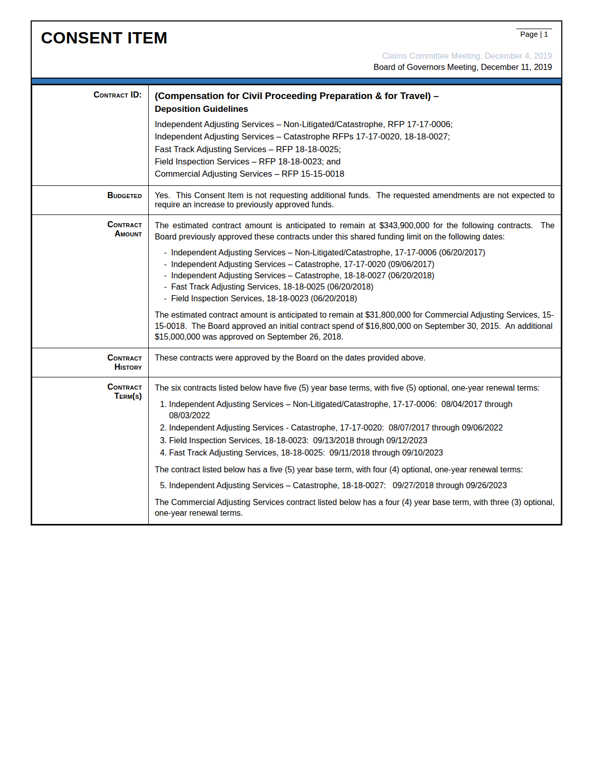Page | 1
CONSENT ITEM
Claims Committee Meeting, December 4, 2019
Board of Governors Meeting, December 11, 2019
| Contract ID: | (Compensation for Civil Proceeding Preparation & for Travel) – Deposition Guidelines Independent Adjusting Services – Non-Litigated/Catastrophe, RFP 17-17-0006; Independent Adjusting Services – Catastrophe RFPs 17-17-0020, 18-18-0027; Fast Track Adjusting Services – RFP 18-18-0025; Field Inspection Services – RFP 18-18-0023; and Commercial Adjusting Services – RFP 15-15-0018 |
| Budgeted | Yes. This Consent Item is not requesting additional funds. The requested amendments are not expected to require an increase to previously approved funds. |
| Contract Amount | The estimated contract amount is anticipated to remain at $343,900,000 for the following contracts. The Board previously approved these contracts under this shared funding limit on the following dates: Independent Adjusting Services – Non-Litigated/Catastrophe, 17-17-0006 (06/20/2017) Independent Adjusting Services – Catastrophe, 17-17-0020 (09/06/2017) Independent Adjusting Services – Catastrophe, 18-18-0027 (06/20/2018) Fast Track Adjusting Services, 18-18-0025 (06/20/2018) Field Inspection Services, 18-18-0023 (06/20/2018) The estimated contract amount is anticipated to remain at $31,800,000 for Commercial Adjusting Services, 15-15-0018. The Board approved an initial contract spend of $16,800,000 on September 30, 2015. An additional $15,000,000 was approved on September 26, 2018. |
| Contract History | These contracts were approved by the Board on the dates provided above. |
| Contract Term(s) | The six contracts listed below have five (5) year base terms, with five (5) optional, one-year renewal terms: Independent Adjusting Services – Non-Litigated/Catastrophe, 17-17-0006: 08/04/2017 through 08/03/2022 Independent Adjusting Services - Catastrophe, 17-17-0020: 08/07/2017 through 09/06/2022 Field Inspection Services, 18-18-0023: 09/13/2018 through 09/12/2023 Fast Track Adjusting Services, 18-18-0025: 09/11/2018 through 09/10/2023 The contract listed below has a five (5) year base term, with four (4) optional, one-year renewal terms: Independent Adjusting Services – Catastrophe, 18-18-0027: 09/27/2018 through 09/26/2023 The Commercial Adjusting Services contract listed below has a four (4) year base term, with three (3) optional, one-year renewal terms. |